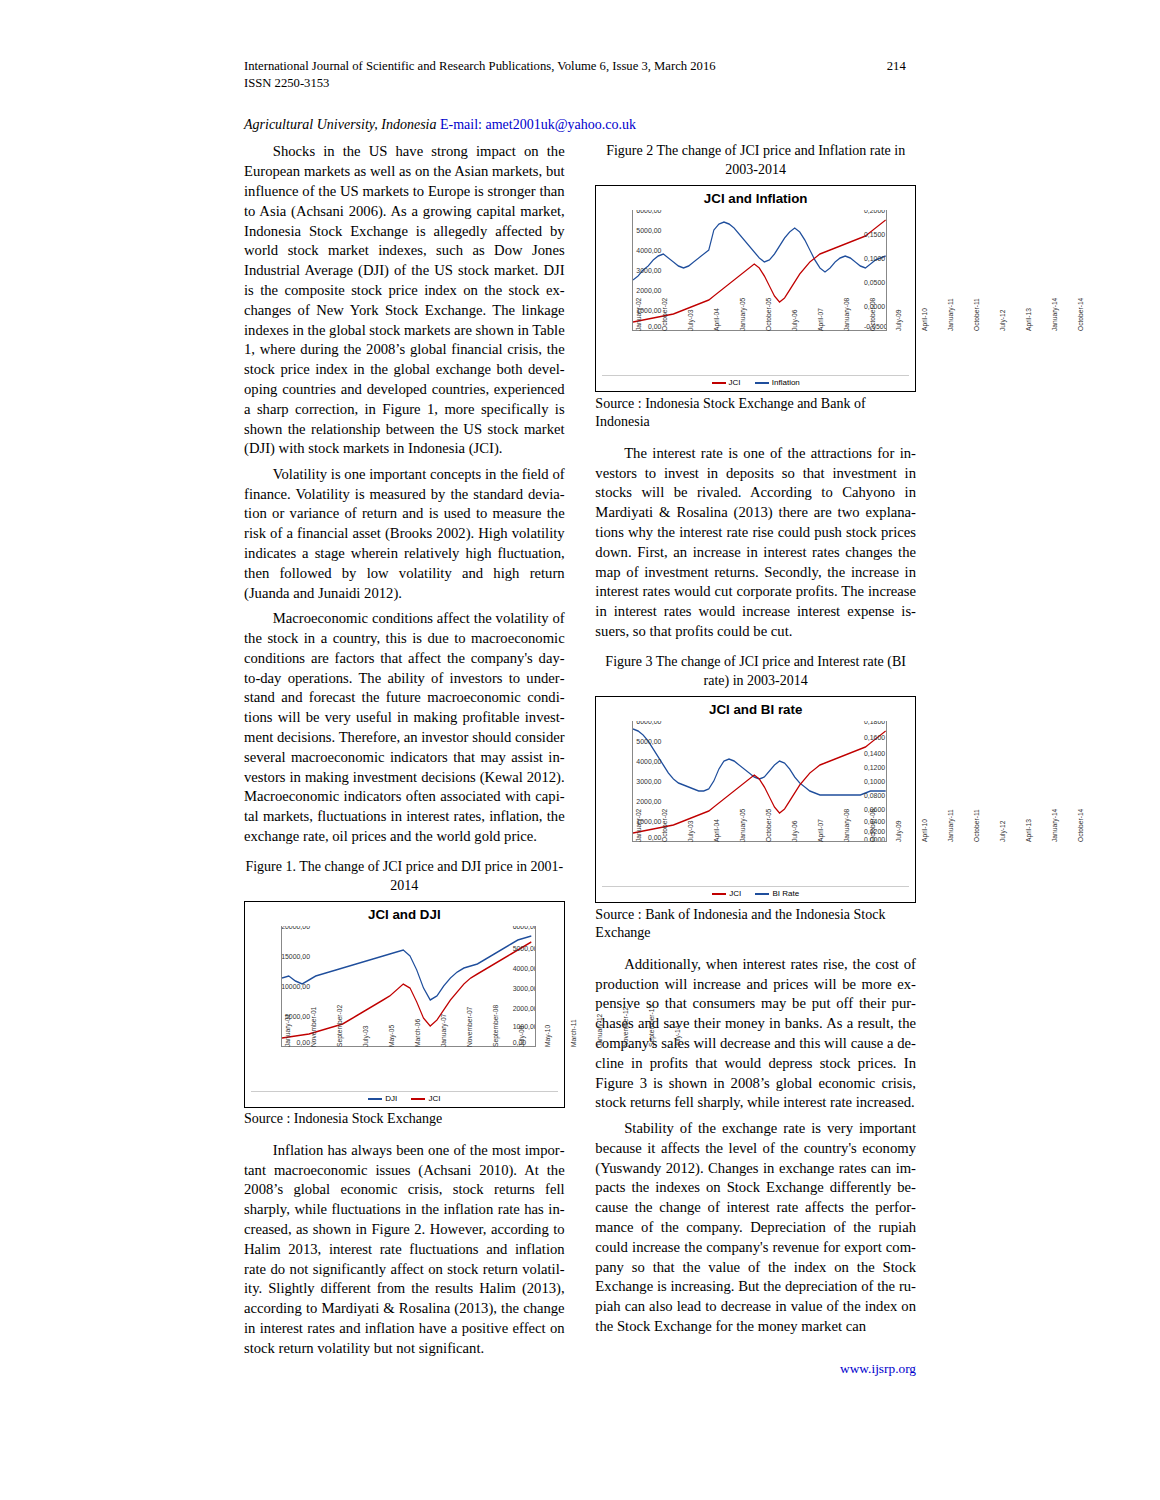International Journal of Scientific and Research Publications, Volume 6, Issue 3, March 2016
ISSN 2250-3153
214
Agricultural University, Indonesia E-mail: amet2001uk@yahoo.co.uk
Shocks in the US have strong impact on the European markets as well as on the Asian markets, but influence of the US markets to Europe is stronger than to Asia (Achsani 2006). As a growing capital market, Indonesia Stock Exchange is allegedly affected by world stock market indexes, such as Dow Jones Industrial Average (DJI) of the US stock market. DJI is the composite stock price index on the stock exchanges of New York Stock Exchange. The linkage indexes in the global stock markets are shown in Table 1, where during the 2008’s global financial crisis, the stock price index in the global exchange both developing countries and developed countries, experienced a sharp correction, in Figure 1, more specifically is shown the relationship between the US stock market (DJI) with stock markets in Indonesia (JCI).
Volatility is one important concepts in the field of finance. Volatility is measured by the standard deviation or variance of return and is used to measure the risk of a financial asset (Brooks 2002). High volatility indicates a stage wherein relatively high fluctuation, then followed by low volatility and high return (Juanda and Junaidi 2012).
Macroeconomic conditions affect the volatility of the stock in a country, this is due to macroeconomic conditions are factors that affect the company's day-to-day operations. The ability of investors to understand and forecast the future macroeconomic conditions will be very useful in making profitable investment decisions. Therefore, an investor should consider several macroeconomic indicators that may assist investors in making investment decisions (Kewal 2012). Macroeconomic indicators often associated with capital markets, fluctuations in interest rates, inflation, the exchange rate, oil prices and the world gold price.
Figure 1. The change of JCI price and DJI price in 2001-2014
JCI and DJI
20000,00 15000,00 10000,00 5000,00 0,00
6000,00 5000,00 4000,00 3000,00 2000,00 1000,00 0,00
January-01 November-01 September-02 July-03 May-05 March-06 January-07 November-07 September-08 July-09 May-10 March-11 January-12 November-12 September-13 July-14
DJI JCI
Source : Indonesia Stock Exchange
Inflation has always been one of the most important macroeconomic issues (Achsani 2010). At the 2008’s global economic crisis, stock returns fell sharply, while fluctuations in the inflation rate has increased, as shown in Figure 2. However, according to Halim 2013, interest rate fluctuations and inflation rate do not significantly affect on stock return volatility. Slightly different from the results Halim (2013), according to Mardiyati & Rosalina (2013), the change in interest rates and inflation have a positive effect on stock return volatility but not significant.
Figure 2 The change of JCI price and Inflation rate in 2003-2014
JCI and Inflation
6000,00 5000,00 4000,00 3000,00 2000,00 1000,00 0,00
0,2000 0,1500 0,1000 0,0500 0,0000 -0,0500
January-02 October-02 July-03 April-04 January-05 October-05 July-06 April-07 January-08 October-08 July-09 April-10 January-11 October-11 July-12 April-13 January-14 October-14
JCI Inflation
Source : Indonesia Stock Exchange and Bank of Indonesia
The interest rate is one of the attractions for investors to invest in deposits so that investment in stocks will be rivaled. According to Cahyono in Mardiyati & Rosalina (2013) there are two explanations why the interest rate rise could push stock prices down. First, an increase in interest rates changes the map of investment returns. Secondly, the increase in interest rates would cut corporate profits. The increase in interest rates would increase interest expense issuers, so that profits could be cut.
Figure 3 The change of JCI price and Interest rate (BI rate) in 2003-2014
JCI and BI rate
6000,00 5000,00 4000,00 3000,00 2000,00 1000,00 0,00
0,1800 0,1600 0,1400 0,1200 0,1000 0,0800 0,0600 0,0400 0,0200 0,0000
January-02 October-02 July-03 April-04 January-05 October-05 July-06 April-07 January-08 October-08 July-09 April-10 January-11 October-11 July-12 April-13 January-14 October-14
JCI BI Rate
Source : Bank of Indonesia and the Indonesia Stock Exchange
Additionally, when interest rates rise, the cost of production will increase and prices will be more expensive so that consumers may be put off their purchases and save their money in banks. As a result, the company's sales will decrease and this will cause a decline in profits that would depress stock prices. In Figure 3 is shown in 2008’s global economic crisis, stock returns fell sharply, while interest rate increased.
Stability of the exchange rate is very important because it affects the level of the country's economy (Yuswandy 2012). Changes in exchange rates can impacts the indexes on Stock Exchange differently because the change of interest rate affects the performance of the company. Depreciation of the rupiah could increase the company's revenue for export company so that the value of the index on the Stock Exchange is increasing. But the depreciation of the rupiah can also lead to decrease in value of the index on the Stock Exchange for the money market can
www.ijsrp.org